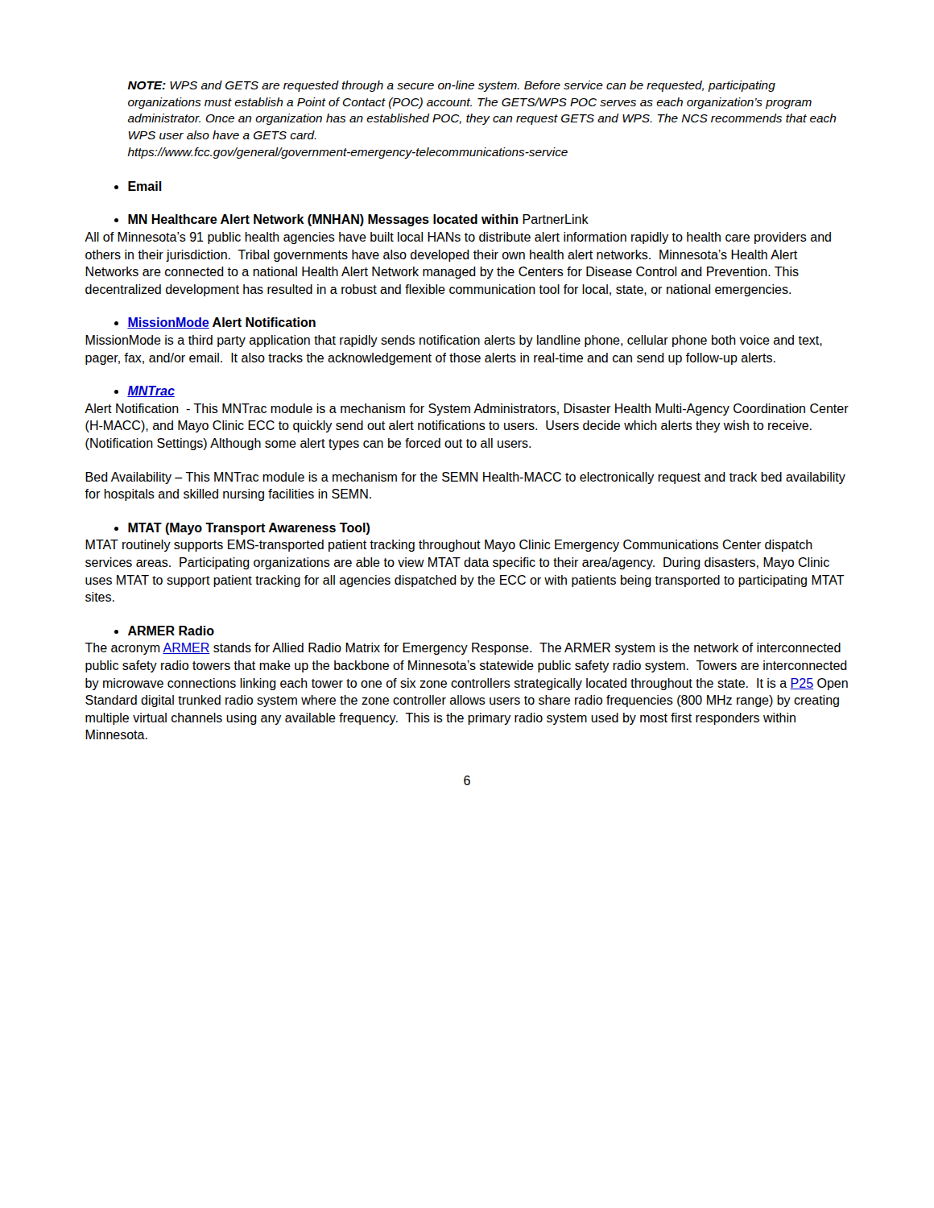NOTE: WPS and GETS are requested through a secure on-line system. Before service can be requested, participating organizations must establish a Point of Contact (POC) account. The GETS/WPS POC serves as each organization’s program administrator. Once an organization has an established POC, they can request GETS and WPS. The NCS recommends that each WPS user also have a GETS card.
https://www.fcc.gov/general/government-emergency-telecommunications-service
Email
MN Healthcare Alert Network (MNHAN) Messages located within PartnerLink
All of Minnesota’s 91 public health agencies have built local HANs to distribute alert information rapidly to health care providers and others in their jurisdiction. Tribal governments have also developed their own health alert networks. Minnesota’s Health Alert Networks are connected to a national Health Alert Network managed by the Centers for Disease Control and Prevention. This decentralized development has resulted in a robust and flexible communication tool for local, state, or national emergencies.
MissionMode Alert Notification
MissionMode is a third party application that rapidly sends notification alerts by landline phone, cellular phone both voice and text, pager, fax, and/or email. It also tracks the acknowledgement of those alerts in real-time and can send up follow-up alerts.
MNTrac
Alert Notification - This MNTrac module is a mechanism for System Administrators, Disaster Health Multi-Agency Coordination Center (H-MACC), and Mayo Clinic ECC to quickly send out alert notifications to users. Users decide which alerts they wish to receive. (Notification Settings) Although some alert types can be forced out to all users.
Bed Availability – This MNTrac module is a mechanism for the SEMN Health-MACC to electronically request and track bed availability for hospitals and skilled nursing facilities in SEMN.
MTAT (Mayo Transport Awareness Tool)
MTAT routinely supports EMS-transported patient tracking throughout Mayo Clinic Emergency Communications Center dispatch services areas. Participating organizations are able to view MTAT data specific to their area/agency. During disasters, Mayo Clinic uses MTAT to support patient tracking for all agencies dispatched by the ECC or with patients being transported to participating MTAT sites.
ARMER Radio
The acronym ARMER stands for Allied Radio Matrix for Emergency Response. The ARMER system is the network of interconnected public safety radio towers that make up the backbone of Minnesota’s statewide public safety radio system. Towers are interconnected by microwave connections linking each tower to one of six zone controllers strategically located throughout the state. It is a P25 Open Standard digital trunked radio system where the zone controller allows users to share radio frequencies (800 MHz range) by creating multiple virtual channels using any available frequency. This is the primary radio system used by most first responders within Minnesota.
6